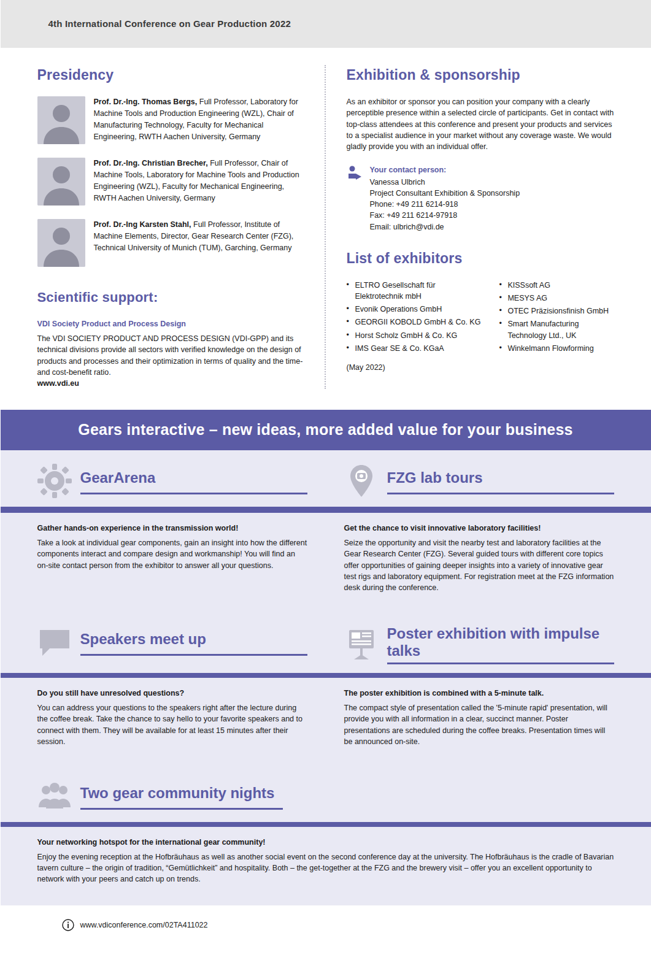4th International Conference on Gear Production 2022
Presidency
Prof. Dr.-Ing. Thomas Bergs, Full Professor, Laboratory for Machine Tools and Production Engineering (WZL), Chair of Manufacturing Technology, Faculty for Mechanical Engineering, RWTH Aachen University, Germany
Prof. Dr.-Ing. Christian Brecher, Full Professor, Chair of Machine Tools, Laboratory for Machine Tools and Production Engineering (WZL), Faculty for Mechanical Engineering, RWTH Aachen University, Germany
Prof. Dr.-Ing Karsten Stahl, Full Professor, Institute of Machine Elements, Director, Gear Research Center (FZG), Technical University of Munich (TUM), Garching, Germany
Scientific support:
VDI Society Product and Process Design
The VDI SOCIETY PRODUCT AND PROCESS DESIGN (VDI-GPP) and its technical divisions provide all sectors with verified knowledge on the design of products and processes and their optimization in terms of quality and the time- and cost-benefit ratio.
www.vdi.eu
Exhibition & sponsorship
As an exhibitor or sponsor you can position your company with a clearly perceptible presence within a selected circle of participants. Get in contact with top-class attendees at this conference and present your products and services to a specialist audience in your market without any coverage waste. We would gladly provide you with an individual offer.
Your contact person: Vanessa Ulbrich
Project Consultant Exhibition & Sponsorship
Phone: +49 211 6214-918
Fax: +49 211 6214-97918
Email: ulbrich@vdi.de
List of exhibitors
ELTRO Gesellschaft für
Elektrotechnik mbH
Evonik Operations GmbH
GEORGII KOBOLD GmbH & Co. KG
Horst Scholz GmbH & Co. KG
IMS Gear SE & Co. KGaA
KISSsoft AG
MESYS AG
OTEC Präzisionsfinish GmbH
Smart Manufacturing
Technology Ltd., UK
Winkelmann Flowforming
(May 2022)
Gears interactive – new ideas, more added value for your business
GearArena
FZG lab tours
Gather hands-on experience in the transmission world!
Take a look at individual gear components, gain an insight into how the different components interact and compare design and workmanship! You will find an on-site contact person from the exhibitor to answer all your questions.
Get the chance to visit innovative laboratory facilities!
Seize the opportunity and visit the nearby test and laboratory facilities at the Gear Research Center (FZG). Several guided tours with different core topics offer opportunities of gaining deeper insights into a variety of innovative gear test rigs and laboratory equipment. For registration meet at the FZG information desk during the conference.
Speakers meet up
Poster exhibition with impulse talks
Do you still have unresolved questions?
You can address your questions to the speakers right after the lecture during the coffee break. Take the chance to say hello to your favorite speakers and to connect with them. They will be available for at least 15 minutes after their session.
The poster exhibition is combined with a 5-minute talk.
The compact style of presentation called the '5-minute rapid' presentation, will provide you with all information in a clear, succinct manner. Poster presentations are scheduled during the coffee breaks. Presentation times will be announced on-site.
Two gear community nights
Your networking hotspot for the international gear community!
Enjoy the evening reception at the Hofbräuhaus as well as another social event on the second conference day at the university. The Hofbräuhaus is the cradle of Bavarian tavern culture – the origin of tradition, “Gemütlichkeit” and hospitality. Both – the get-together at the FZG and the brewery visit – offer you an excellent opportunity to network with your peers and catch up on trends.
www.vdiconference.com/02TA411022